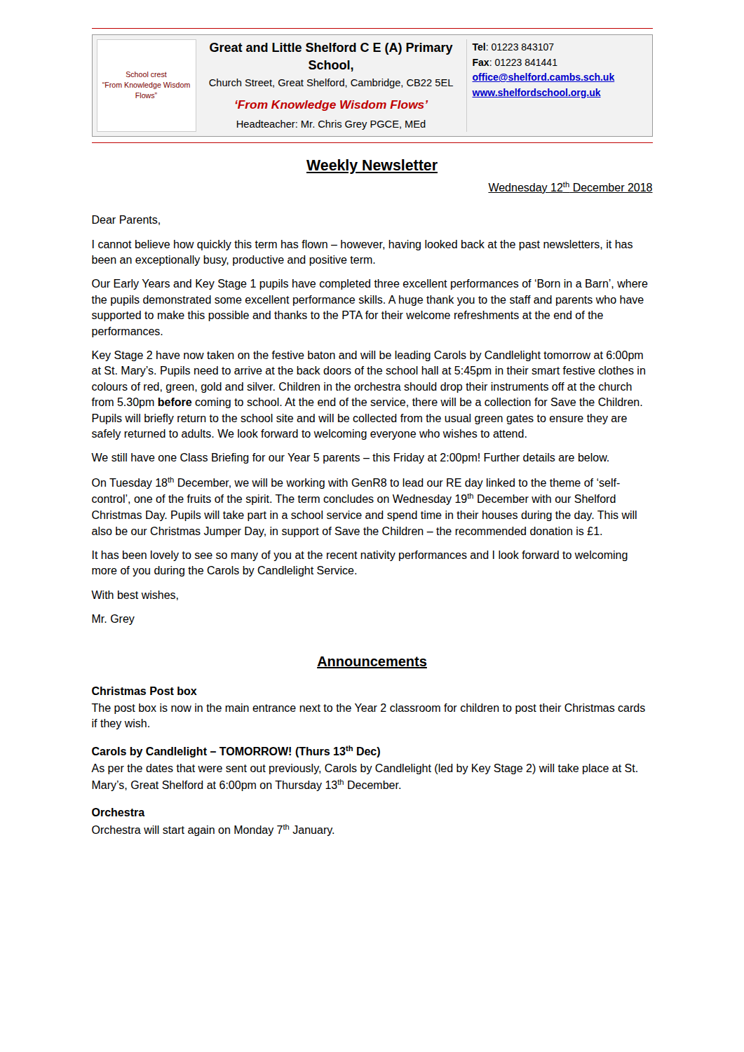School crest
“From Knowledge Wisdom Flows”
Great and Little Shelford C E (A) Primary School,
Church Street, Great Shelford, Cambridge, CB22 5EL
‘From Knowledge Wisdom Flows’
Headteacher: Mr. Chris Grey PGCE, MEd
Tel: 01223 843107
Fax: 01223 841441
office@shelford.cambs.sch.uk
www.shelfordschool.org.uk
Weekly Newsletter
Wednesday 12th December 2018
Dear Parents,
I cannot believe how quickly this term has flown – however, having looked back at the past newsletters, it has been an exceptionally busy, productive and positive term.
Our Early Years and Key Stage 1 pupils have completed three excellent performances of ‘Born in a Barn’, where the pupils demonstrated some excellent performance skills. A huge thank you to the staff and parents who have supported to make this possible and thanks to the PTA for their welcome refreshments at the end of the performances.
Key Stage 2 have now taken on the festive baton and will be leading Carols by Candlelight tomorrow at 6:00pm at St. Mary’s. Pupils need to arrive at the back doors of the school hall at 5:45pm in their smart festive clothes in colours of red, green, gold and silver. Children in the orchestra should drop their instruments off at the church from 5.30pm before coming to school. At the end of the service, there will be a collection for Save the Children. Pupils will briefly return to the school site and will be collected from the usual green gates to ensure they are safely returned to adults. We look forward to welcoming everyone who wishes to attend.
We still have one Class Briefing for our Year 5 parents – this Friday at 2:00pm! Further details are below.
On Tuesday 18th December, we will be working with GenR8 to lead our RE day linked to the theme of ‘self-control’, one of the fruits of the spirit. The term concludes on Wednesday 19th December with our Shelford Christmas Day. Pupils will take part in a school service and spend time in their houses during the day. This will also be our Christmas Jumper Day, in support of Save the Children – the recommended donation is £1.
It has been lovely to see so many of you at the recent nativity performances and I look forward to welcoming more of you during the Carols by Candlelight Service.
With best wishes,
Mr. Grey
Announcements
Christmas Post box
The post box is now in the main entrance next to the Year 2 classroom for children to post their Christmas cards if they wish.
Carols by Candlelight – TOMORROW! (Thurs 13th Dec)
As per the dates that were sent out previously, Carols by Candlelight (led by Key Stage 2) will take place at St. Mary’s, Great Shelford at 6:00pm on Thursday 13th December.
Orchestra
Orchestra will start again on Monday 7th January.